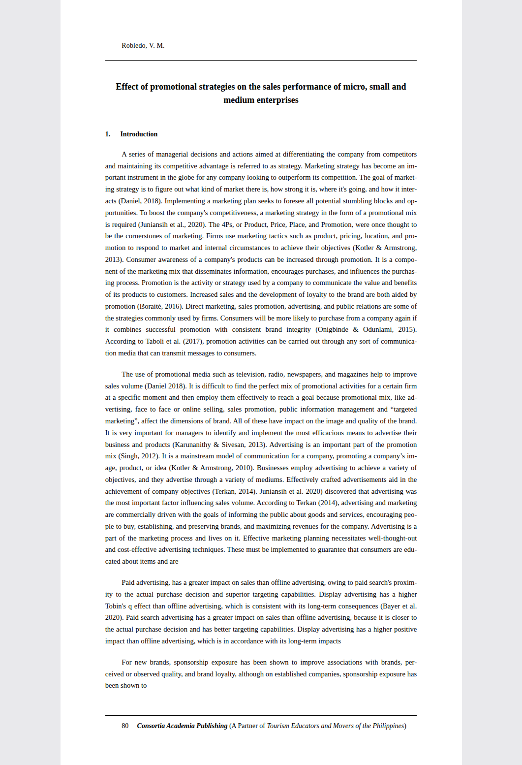Robledo, V. M.
Effect of promotional strategies on the sales performance of micro, small and medium enterprises
1. Introduction
A series of managerial decisions and actions aimed at differentiating the company from competitors and maintaining its competitive advantage is referred to as strategy. Marketing strategy has become an important instrument in the globe for any company looking to outperform its competition. The goal of marketing strategy is to figure out what kind of market there is, how strong it is, where it's going, and how it interacts (Daniel, 2018). Implementing a marketing plan seeks to foresee all potential stumbling blocks and opportunities. To boost the company's competitiveness, a marketing strategy in the form of a promotional mix is required (Juniansih et al., 2020). The 4Ps, or Product, Price, Place, and Promotion, were once thought to be the cornerstones of marketing. Firms use marketing tactics such as product, pricing, location, and promotion to respond to market and internal circumstances to achieve their objectives (Kotler & Armstrong, 2013). Consumer awareness of a company's products can be increased through promotion. It is a component of the marketing mix that disseminates information, encourages purchases, and influences the purchasing process. Promotion is the activity or strategy used by a company to communicate the value and benefits of its products to customers. Increased sales and the development of loyalty to the brand are both aided by promotion (Išoraitė, 2016). Direct marketing, sales promotion, advertising, and public relations are some of the strategies commonly used by firms. Consumers will be more likely to purchase from a company again if it combines successful promotion with consistent brand integrity (Onigbinde & Odunlami, 2015). According to Taboli et al. (2017), promotion activities can be carried out through any sort of communication media that can transmit messages to consumers.
The use of promotional media such as television, radio, newspapers, and magazines help to improve sales volume (Daniel 2018). It is difficult to find the perfect mix of promotional activities for a certain firm at a specific moment and then employ them effectively to reach a goal because promotional mix, like advertising, face to face or online selling, sales promotion, public information management and “targeted marketing”, affect the dimensions of brand. All of these have impact on the image and quality of the brand. It is very important for managers to identify and implement the most efficacious means to advertise their business and products (Karunanithy & Sivesan, 2013). Advertising is an important part of the promotion mix (Singh, 2012). It is a mainstream model of communication for a company, promoting a company’s image, product, or idea (Kotler & Armstrong, 2010). Businesses employ advertising to achieve a variety of objectives, and they advertise through a variety of mediums. Effectively crafted advertisements aid in the achievement of company objectives (Terkan, 2014). Juniansih et al. 2020) discovered that advertising was the most important factor influencing sales volume. According to Terkan (2014), advertising and marketing are commercially driven with the goals of informing the public about goods and services, encouraging people to buy, establishing, and preserving brands, and maximizing revenues for the company. Advertising is a part of the marketing process and lives on it. Effective marketing planning necessitates well-thought-out and cost-effective advertising techniques. These must be implemented to guarantee that consumers are educated about items and are
Paid advertising, has a greater impact on sales than offline advertising, owing to paid search's proximity to the actual purchase decision and superior targeting capabilities. Display advertising has a higher Tobin's q effect than offline advertising, which is consistent with its long-term consequences (Bayer et al. 2020). Paid search advertising has a greater impact on sales than offline advertising, because it is closer to the actual purchase decision and has better targeting capabilities. Display advertising has a higher positive impact than offline advertising, which is in accordance with its long-term impacts
For new brands, sponsorship exposure has been shown to improve associations with brands, perceived or observed quality, and brand loyalty, although on established companies, sponsorship exposure has been shown to
80 Consortia Academia Publishing (A Partner of Tourism Educators and Movers of the Philippines)